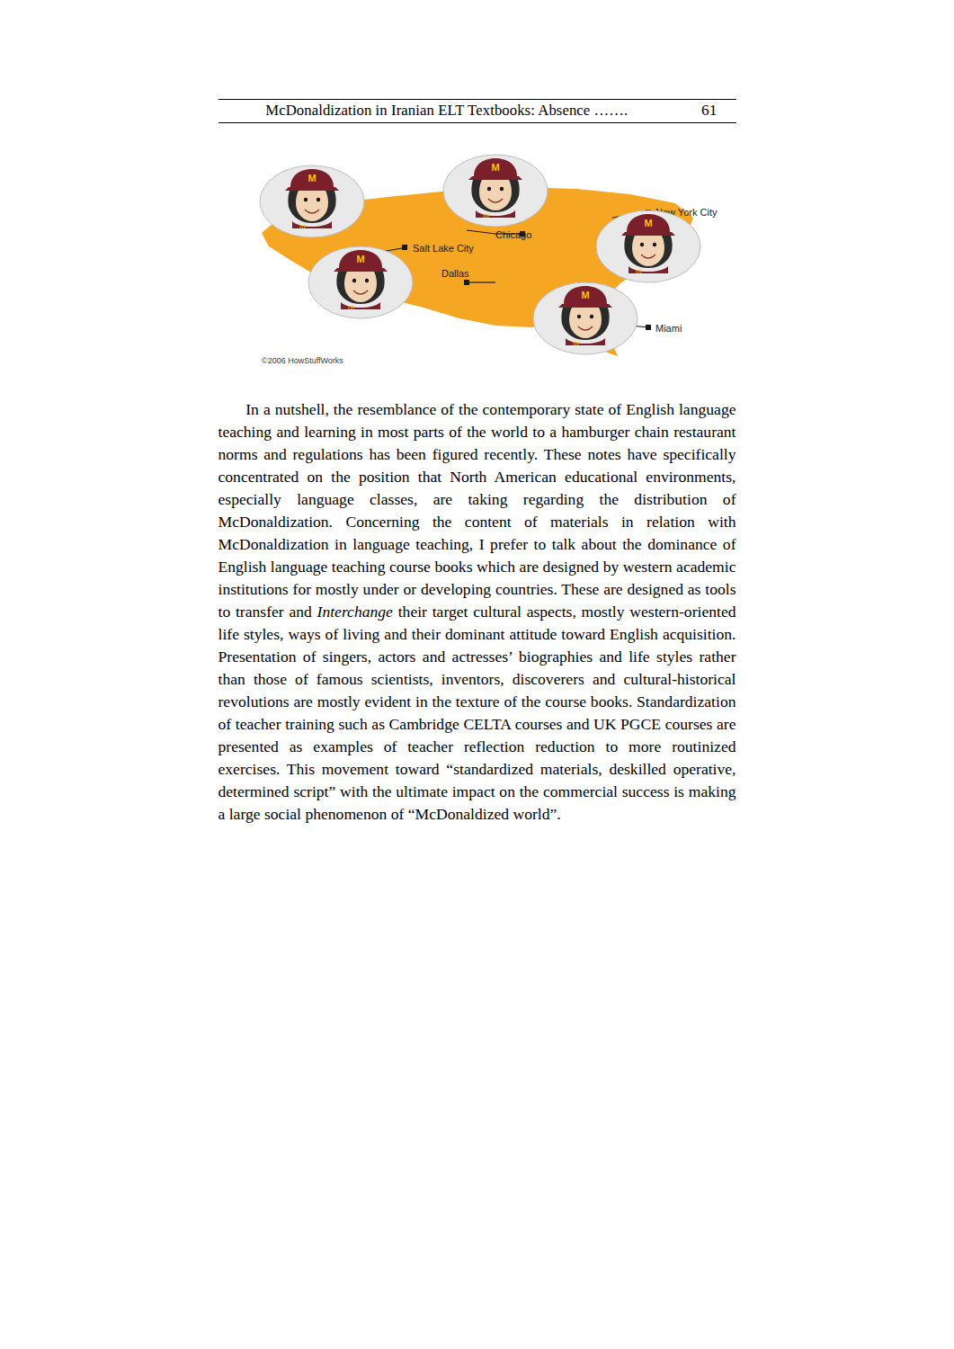McDonaldization in Iranian ELT Textbooks: Absence ……. 61
Map of the United States with identical McDonald's employee portraits linked to Salt Lake City, Chicago, New York City, Dallas and Miami Salt Lake City Chicago New York City Dallas Miami M m ©2006 HowStuffWorks
In a nutshell, the resemblance of the contemporary state of English language teaching and learning in most parts of the world to a hamburger chain restaurant norms and regulations has been figured recently. These notes have specifically concentrated on the position that North American educational environments, especially language classes, are taking regarding the distribution of McDonaldization. Concerning the content of materials in relation with McDonaldization in language teaching, I prefer to talk about the dominance of English language teaching course books which are designed by western academic institutions for mostly under or developing countries. These are designed as tools to transfer and Interchange their target cultural aspects, mostly western-oriented life styles, ways of living and their dominant attitude toward English acquisition. Presentation of singers, actors and actresses’ biographies and life styles rather than those of famous scientists, inventors, discoverers and cultural-historical revolutions are mostly evident in the texture of the course books. Standardization of teacher training such as Cambridge CELTA courses and UK PGCE courses are presented as examples of teacher reflection reduction to more routinized exercises. This movement toward “standardized materials, deskilled operative, determined script” with the ultimate impact on the commercial success is making a large social phenomenon of “McDonaldized world”.